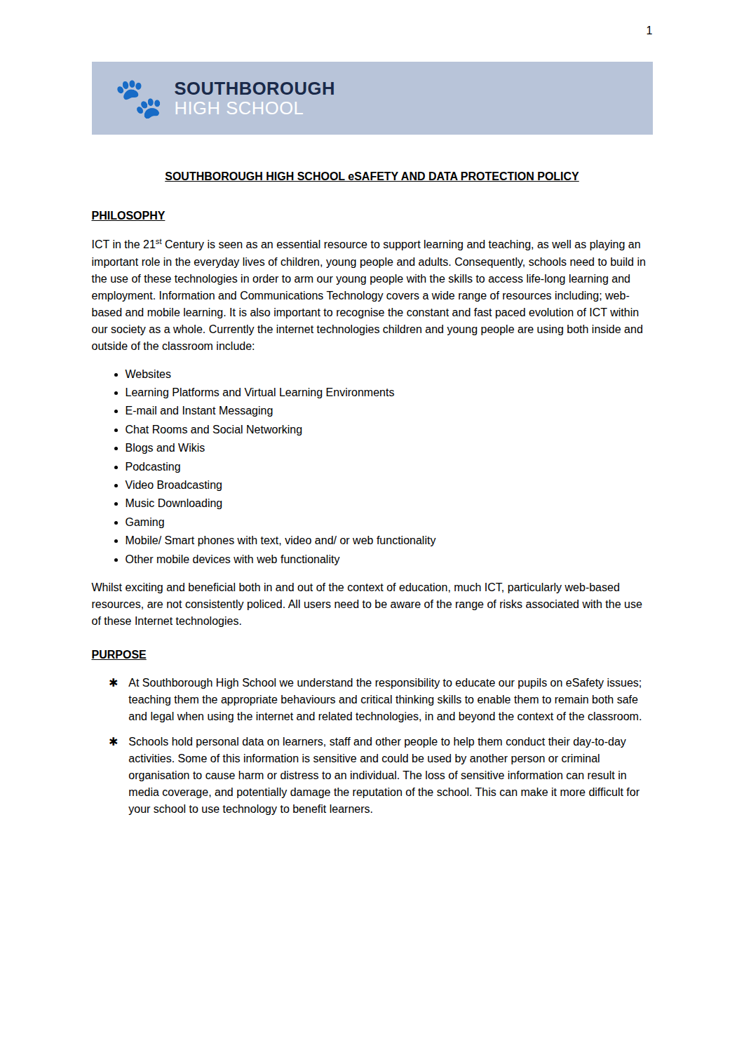1
🐾
SOUTHBOROUGH
HIGH SCHOOL
SOUTHBOROUGH HIGH SCHOOL eSAFETY AND DATA PROTECTION POLICY
PHILOSOPHY
ICT in the 21st Century is seen as an essential resource to support learning and teaching, as well as playing an important role in the everyday lives of children, young people and adults. Consequently, schools need to build in the use of these technologies in order to arm our young people with the skills to access life-long learning and employment. Information and Communications Technology covers a wide range of resources including; web-based and mobile learning. It is also important to recognise the constant and fast paced evolution of ICT within our society as a whole. Currently the internet technologies children and young people are using both inside and outside of the classroom include:
Websites
Learning Platforms and Virtual Learning Environments
E-mail and Instant Messaging
Chat Rooms and Social Networking
Blogs and Wikis
Podcasting
Video Broadcasting
Music Downloading
Gaming
Mobile/ Smart phones with text, video and/ or web functionality
Other mobile devices with web functionality
Whilst exciting and beneficial both in and out of the context of education, much ICT, particularly web-based resources, are not consistently policed. All users need to be aware of the range of risks associated with the use of these Internet technologies.
PURPOSE
At Southborough High School we understand the responsibility to educate our pupils on eSafety issues; teaching them the appropriate behaviours and critical thinking skills to enable them to remain both safe and legal when using the internet and related technologies, in and beyond the context of the classroom.
Schools hold personal data on learners, staff and other people to help them conduct their day-to-day activities. Some of this information is sensitive and could be used by another person or criminal organisation to cause harm or distress to an individual. The loss of sensitive information can result in media coverage, and potentially damage the reputation of the school. This can make it more difficult for your school to use technology to benefit learners.